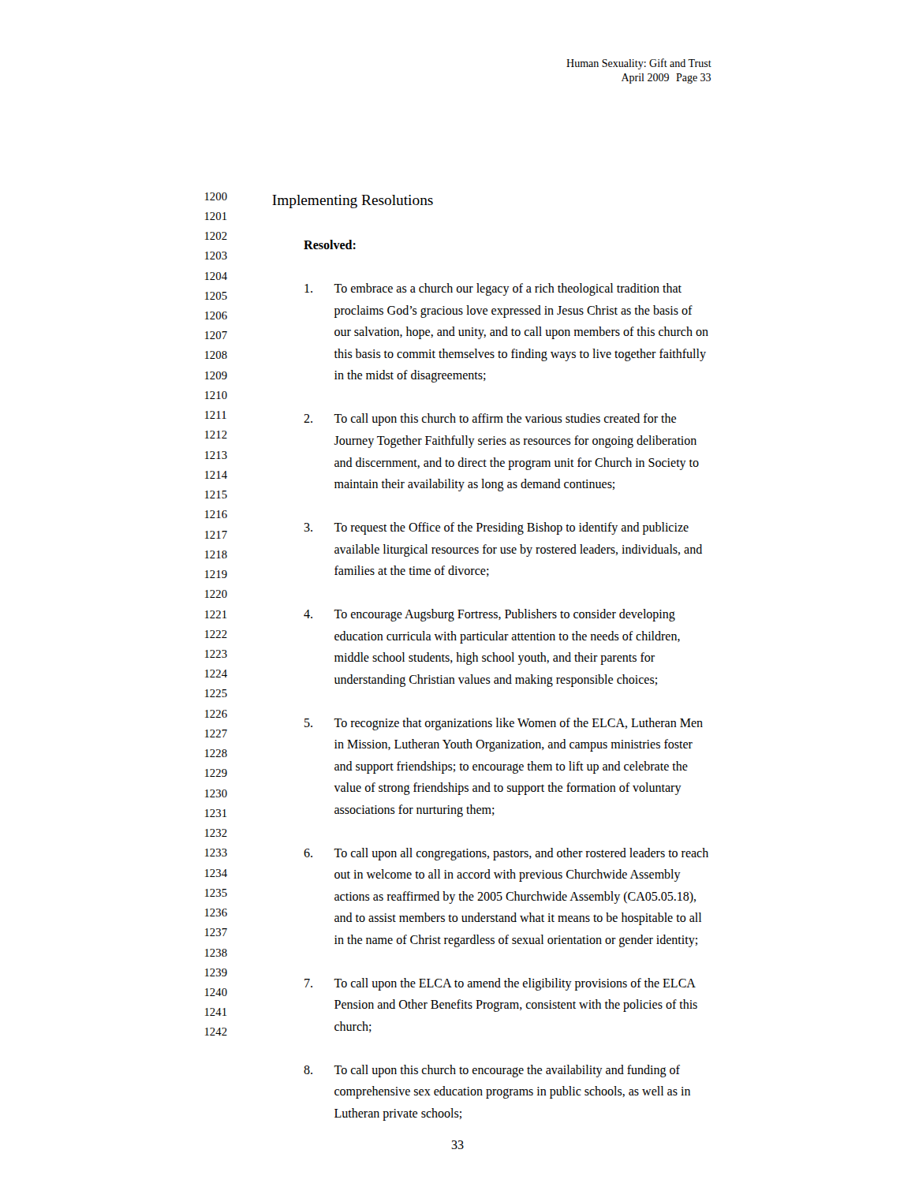Human Sexuality: Gift and Trust
April 2009 Page 33
1200 1201 1202 1203 1204 1205 1206 1207 1208 1209 1210 1211 1212 1213 1214 1215 1216 1217 1218 1219 1220 1221 1222 1223 1224 1225 1226 1227 1228 1229 1230 1231 1232 1233 1234 1235 1236 1237 1238 1239 1240 1241 1242
Implementing Resolutions
Resolved:
1. To embrace as a church our legacy of a rich theological tradition that proclaims God’s gracious love expressed in Jesus Christ as the basis of our salvation, hope, and unity, and to call upon members of this church on this basis to commit themselves to finding ways to live together faithfully in the midst of disagreements;
2. To call upon this church to affirm the various studies created for the Journey Together Faithfully series as resources for ongoing deliberation and discernment, and to direct the program unit for Church in Society to maintain their availability as long as demand continues;
3. To request the Office of the Presiding Bishop to identify and publicize available liturgical resources for use by rostered leaders, individuals, and families at the time of divorce;
4. To encourage Augsburg Fortress, Publishers to consider developing education curricula with particular attention to the needs of children, middle school students, high school youth, and their parents for understanding Christian values and making responsible choices;
5. To recognize that organizations like Women of the ELCA, Lutheran Men in Mission, Lutheran Youth Organization, and campus ministries foster and support friendships; to encourage them to lift up and celebrate the value of strong friendships and to support the formation of voluntary associations for nurturing them;
6. To call upon all congregations, pastors, and other rostered leaders to reach out in welcome to all in accord with previous Churchwide Assembly actions as reaffirmed by the 2005 Churchwide Assembly (CA05.05.18), and to assist members to understand what it means to be hospitable to all in the name of Christ regardless of sexual orientation or gender identity;
7. To call upon the ELCA to amend the eligibility provisions of the ELCA Pension and Other Benefits Program, consistent with the policies of this church;
8. To call upon this church to encourage the availability and funding of comprehensive sex education programs in public schools, as well as in Lutheran private schools;
33